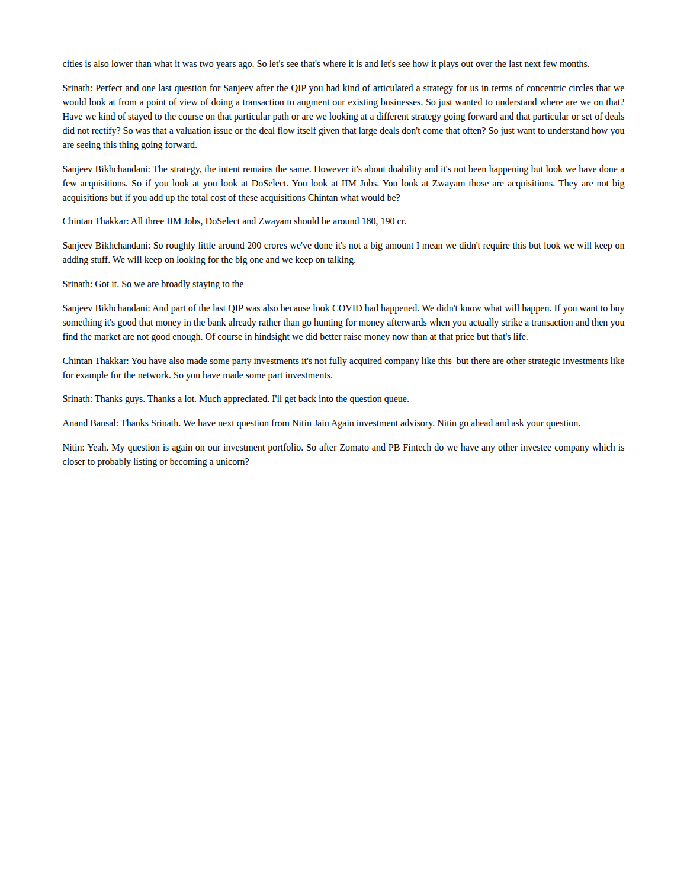cities is also lower than what it was two years ago. So let's see that's where it is and let's see how it plays out over the last next few months.
Srinath: Perfect and one last question for Sanjeev after the QIP you had kind of articulated a strategy for us in terms of concentric circles that we would look at from a point of view of doing a transaction to augment our existing businesses. So just wanted to understand where are we on that? Have we kind of stayed to the course on that particular path or are we looking at a different strategy going forward and that particular or set of deals did not rectify? So was that a valuation issue or the deal flow itself given that large deals don't come that often? So just want to understand how you are seeing this thing going forward.
Sanjeev Bikhchandani: The strategy, the intent remains the same. However it's about doability and it's not been happening but look we have done a few acquisitions. So if you look at you look at DoSelect. You look at IIM Jobs. You look at Zwayam those are acquisitions. They are not big acquisitions but if you add up the total cost of these acquisitions Chintan what would be?
Chintan Thakkar: All three IIM Jobs, DoSelect and Zwayam should be around 180, 190 cr.
Sanjeev Bikhchandani: So roughly little around 200 crores we've done it's not a big amount I mean we didn't require this but look we will keep on adding stuff. We will keep on looking for the big one and we keep on talking.
Srinath: Got it. So we are broadly staying to the –
Sanjeev Bikhchandani: And part of the last QIP was also because look COVID had happened. We didn't know what will happen. If you want to buy something it's good that money in the bank already rather than go hunting for money afterwards when you actually strike a transaction and then you find the market are not good enough. Of course in hindsight we did better raise money now than at that price but that's life.
Chintan Thakkar: You have also made some party investments it's not fully acquired company like this but there are other strategic investments like for example for the network. So you have made some part investments.
Srinath: Thanks guys. Thanks a lot. Much appreciated. I'll get back into the question queue.
Anand Bansal: Thanks Srinath. We have next question from Nitin Jain Again investment advisory. Nitin go ahead and ask your question.
Nitin: Yeah. My question is again on our investment portfolio. So after Zomato and PB Fintech do we have any other investee company which is closer to probably listing or becoming a unicorn?